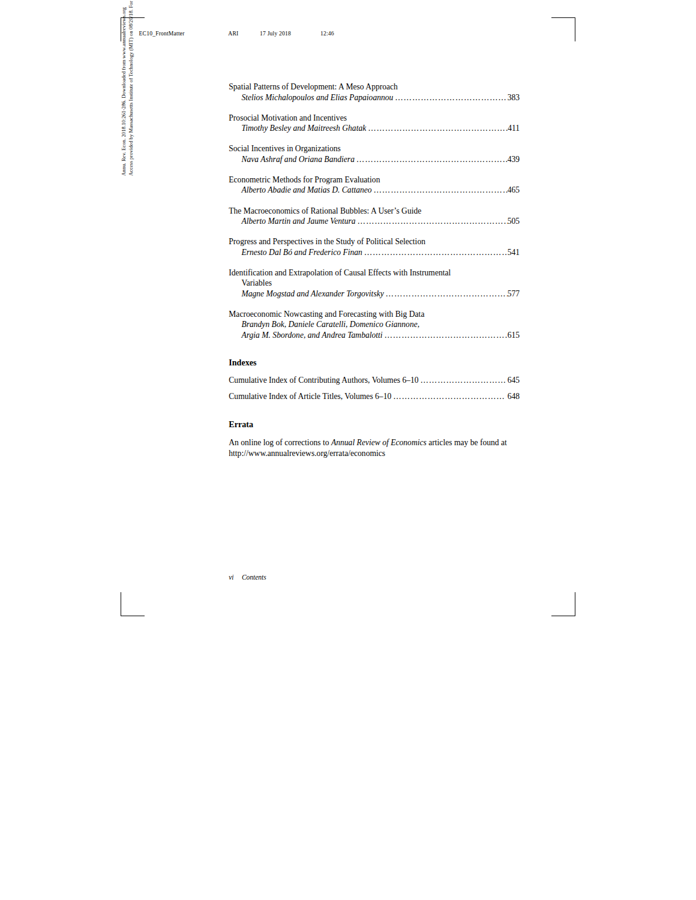EC10_FrontMatter ARI 17 July 201812:46
Annu. Rev. Econ. 2018.10:261-286. Downloaded from www.annualreviews.org
Access provided by Massachusetts Institute of Technology (MIT) on 08/20/18. For personal use only.
Spatial Patterns of Development: A Meso Approach
Stelios Michalopoulos and Elias Papaioannou …………………………………………… 383
Prosocial Motivation and Incentives
Timothy Besley and Maitreesh Ghatak ……………………………………………………… 411
Social Incentives in Organizations
Nava Ashraf and Oriana Bandiera ………………………………………………………… 439
Econometric Methods for Program Evaluation
Alberto Abadie and Matias D. Cattaneo …………………………………………………… 465
The Macroeconomics of Rational Bubbles: A User’s Guide
Alberto Martin and Jaume Ventura ………………………………………………………… 505
Progress and Perspectives in the Study of Political Selection
Ernesto Dal Bó and Frederico Finan ………………………………………………………… 541
Identification and Extrapolation of Causal Effects with Instrumental Variables
Magne Mogstad and Alexander Torgovitsky ………………………………………… 577
Macroeconomic Nowcasting and Forecasting with Big Data Brandyn Bok, Daniele Caratelli, Domenico Giannone,
Argia M. Sbordone, and Andrea Tambalotti ……………………………………… 615
Indexes
Cumulative Index of Contributing Authors, Volumes 6–10 ………………………… 645
Cumulative Index of Article Titles, Volumes 6–10 ………………………………… 648
Errata
An online log of corrections to Annual Review of Economics articles may be found at
http://www.annualreviews.org/errata/economics
vi Contents